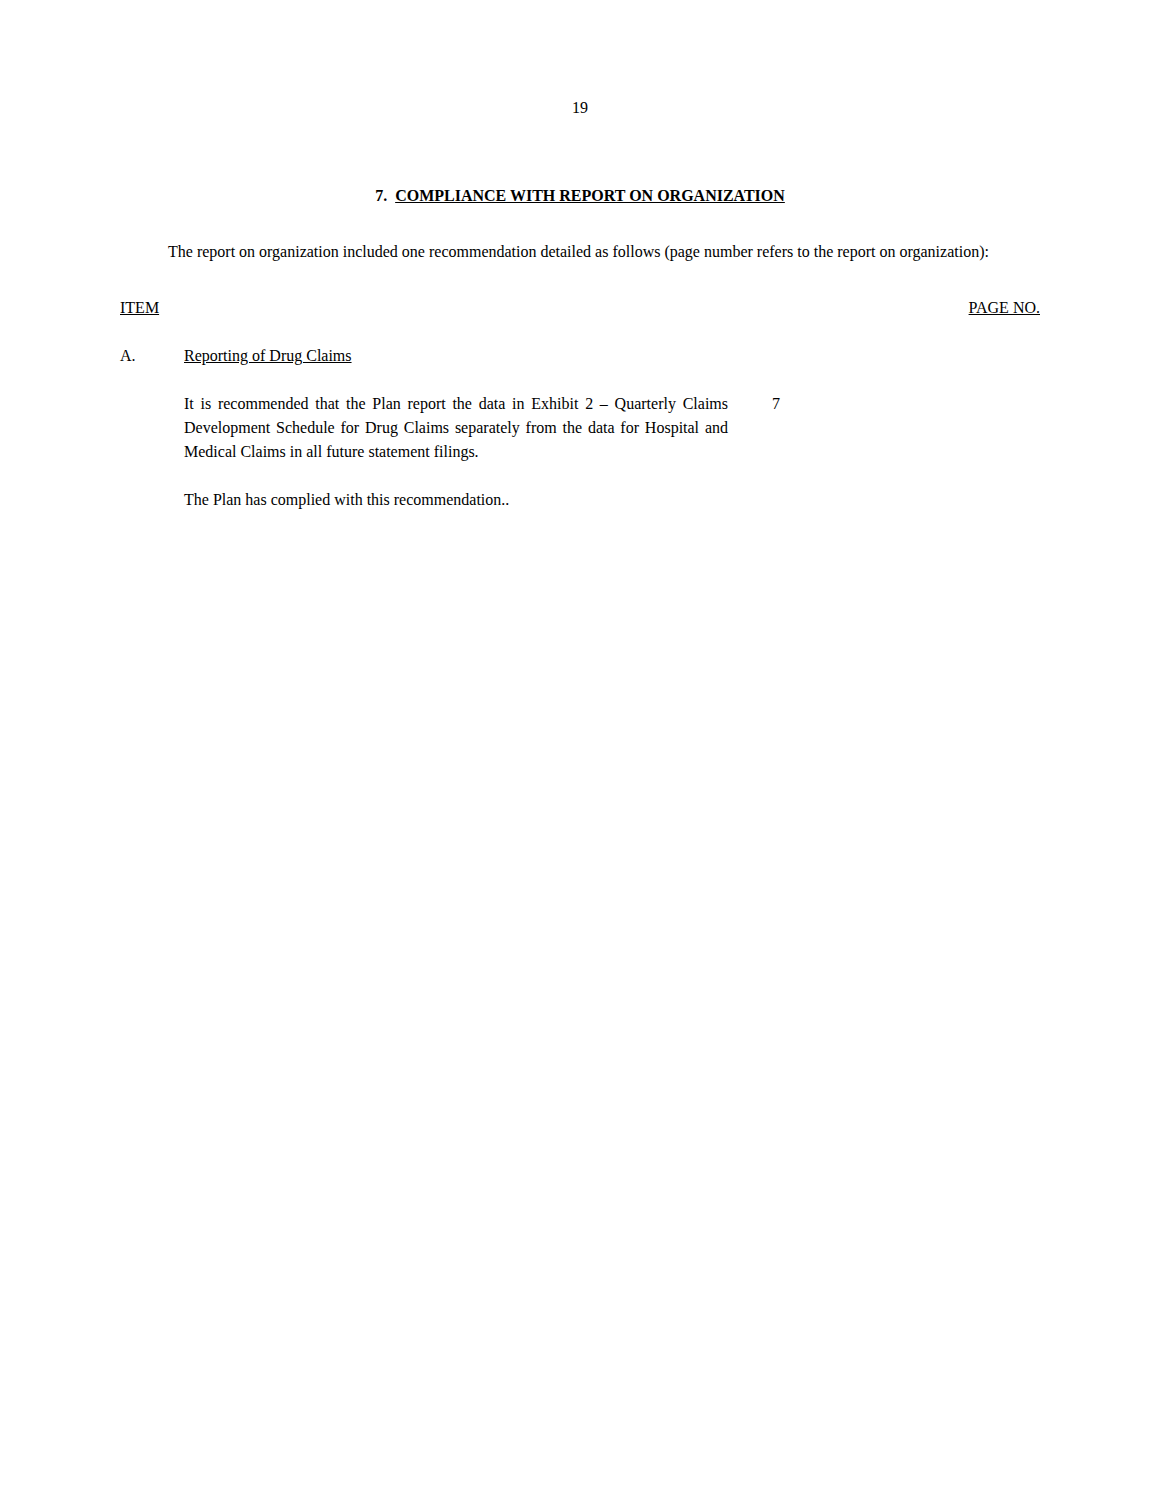19
7. Compliance with Report on Organization
The report on organization included one recommendation detailed as follows (page number refers to the report on organization):
ITEM PAGE NO.
A.
Reporting of Drug Claims
It is recommended that the Plan report the data in Exhibit 2 – Quarterly Claims Development Schedule for Drug Claims separately from the data for Hospital and Medical Claims in all future statement filings.
7
The Plan has complied with this recommendation..